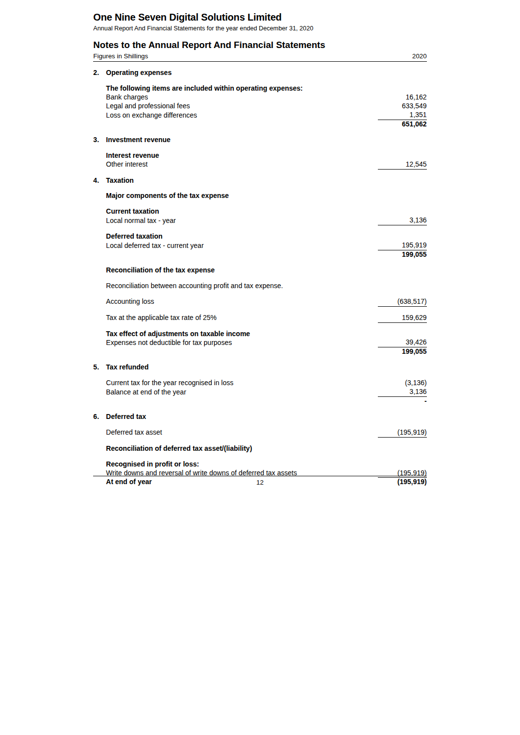One Nine Seven Digital Solutions Limited
Annual Report And Financial Statements for the year ended December 31, 2020
Notes to the Annual Report And Financial Statements
| Figures in Shillings | 2020 |
| 2. | Operating expenses | |
| | The following items are included within operating expenses: | |
| | Bank charges | 16,162 |
| | Legal and professional fees | 633,549 |
| | Loss on exchange differences | 1,351 |
| | | 651,062 |
| 3. | Investment revenue | |
| | Interest revenue | |
| | Other interest | 12,545 |
| 4. | Taxation | |
| | Major components of the tax expense | |
| | Current taxation | |
| | Local normal tax - year | 3,136 |
| | Deferred taxation | |
| | Local deferred tax - current year | 195,919 |
| | | 199,055 |
| | Reconciliation of the tax expense | |
| | Reconciliation between accounting profit and tax expense. | |
| | Accounting loss | (638,517) |
| | Tax at the applicable tax rate of 25% | 159,629 |
| | Tax effect of adjustments on taxable income | |
| | Expenses not deductible for tax purposes | 39,426 |
| | | 199,055 |
| 5. | Tax refunded | |
| | Current tax for the year recognised in loss | (3,136) |
| | Balance at end of the year | 3,136 |
| | | - |
| 6. | Deferred tax | |
| | Deferred tax asset | (195,919) |
| | Reconciliation of deferred tax asset/(liability) | |
| | Recognised in profit or loss: | |
| | Write downs and reversal of write downs of deferred tax assets | (195,919) |
| | At end of year | (195,919) |
12